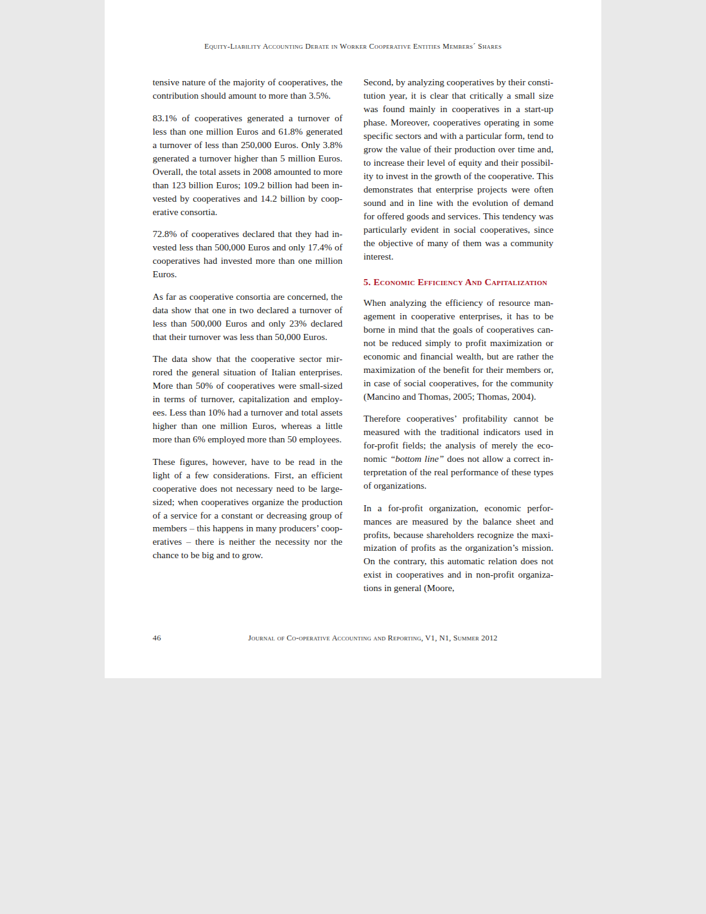Equity-Liability Accounting Debate in Worker Cooperative Entities Members´ Shares
tensive nature of the majority of cooperatives, the contribution should amount to more than 3.5%.
83.1% of cooperatives generated a turnover of less than one million Euros and 61.8% generated a turnover of less than 250,000 Euros. Only 3.8% generated a turnover higher than 5 million Euros. Overall, the total assets in 2008 amounted to more than 123 billion Euros; 109.2 billion had been invested by cooperatives and 14.2 billion by cooperative consortia.
72.8% of cooperatives declared that they had invested less than 500,000 Euros and only 17.4% of cooperatives had invested more than one million Euros.
As far as cooperative consortia are concerned, the data show that one in two declared a turnover of less than 500,000 Euros and only 23% declared that their turnover was less than 50,000 Euros.
The data show that the cooperative sector mirrored the general situation of Italian enterprises. More than 50% of cooperatives were small-sized in terms of turnover, capitalization and employees. Less than 10% had a turnover and total assets higher than one million Euros, whereas a little more than 6% employed more than 50 employees.
These figures, however, have to be read in the light of a few considerations. First, an efficient cooperative does not necessary need to be large-sized; when cooperatives organize the production of a service for a constant or decreasing group of members – this happens in many producers’ cooperatives – there is neither the necessity nor the chance to be big and to grow.
Second, by analyzing cooperatives by their constitution year, it is clear that critically a small size was found mainly in cooperatives in a start-up phase. Moreover, cooperatives operating in some specific sectors and with a particular form, tend to grow the value of their production over time and, to increase their level of equity and their possibility to invest in the growth of the cooperative. This demonstrates that enterprise projects were often sound and in line with the evolution of demand for offered goods and services. This tendency was particularly evident in social cooperatives, since the objective of many of them was a community interest.
5. Economic Efficiency And Capitalization
When analyzing the efficiency of resource management in cooperative enterprises, it has to be borne in mind that the goals of cooperatives cannot be reduced simply to profit maximization or economic and financial wealth, but are rather the maximization of the benefit for their members or, in case of social cooperatives, for the community (Mancino and Thomas, 2005; Thomas, 2004).
Therefore cooperatives’ profitability cannot be measured with the traditional indicators used in for-profit fields; the analysis of merely the economic “bottom line” does not allow a correct interpretation of the real performance of these types of organizations.
In a for-profit organization, economic performances are measured by the balance sheet and profits, because shareholders recognize the maximization of profits as the organization’s mission. On the contrary, this automatic relation does not exist in cooperatives and in non-profit organizations in general (Moore,
46
Journal of Co-operative Accounting and Reporting, V1, N1, Summer 2012